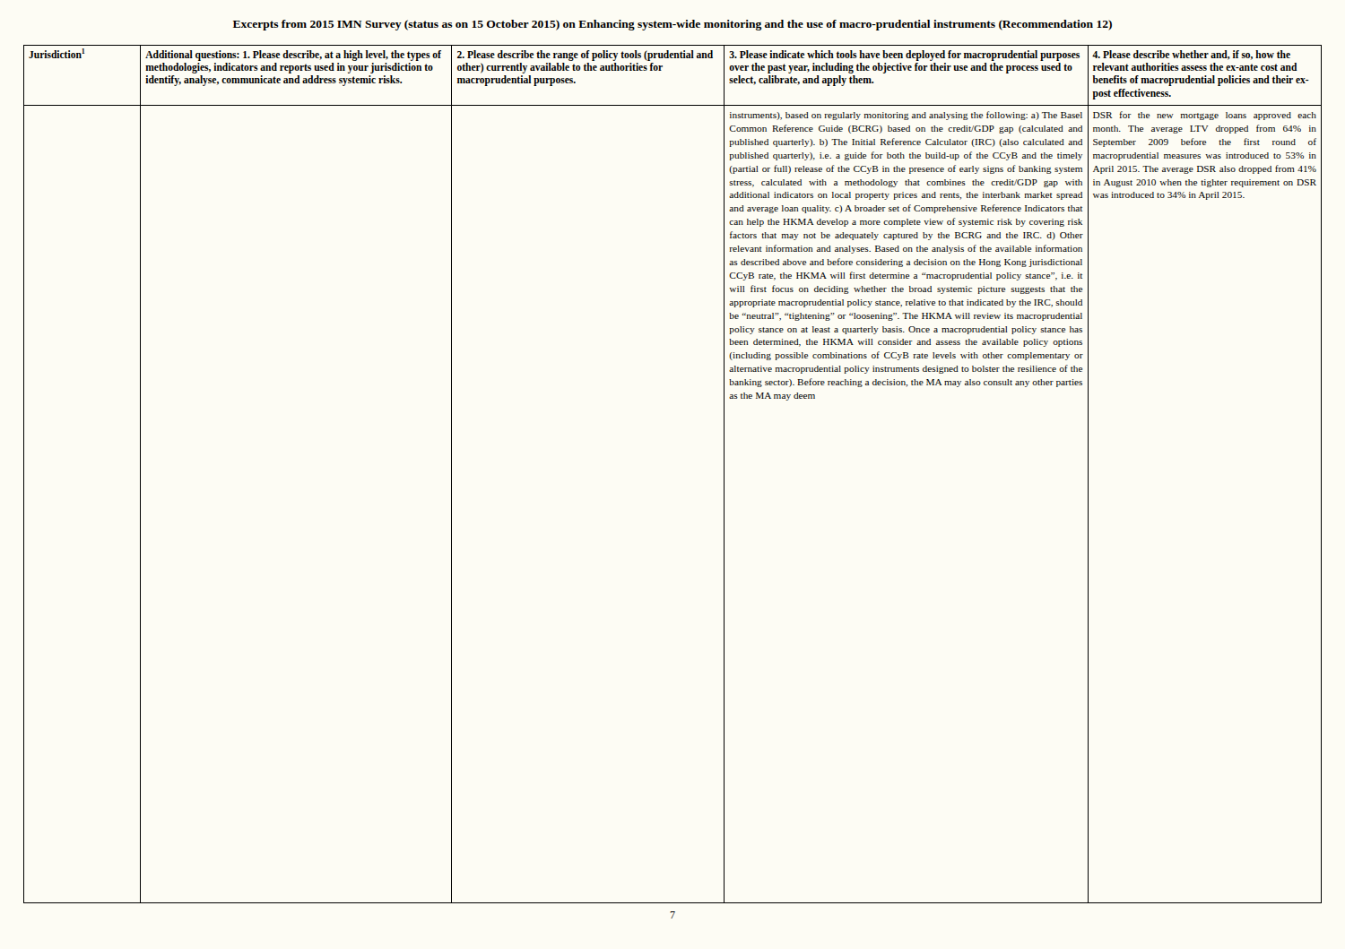Excerpts from 2015 IMN Survey (status as on 15 October 2015) on Enhancing system-wide monitoring and the use of macro-prudential instruments (Recommendation 12)
| Jurisdiction 1 | Additional questions: 1. Please describe, at a high level, the types of methodologies, indicators and reports used in your jurisdiction to identify, analyse, communicate and address systemic risks. | 2. Please describe the range of policy tools (prudential and other) currently available to the authorities for macroprudential purposes. | 3. Please indicate which tools have been deployed for macroprudential purposes over the past year, including the objective for their use and the process used to select, calibrate, and apply them. | 4. Please describe whether and, if so, how the relevant authorities assess the ex-ante cost and benefits of macroprudential policies and their ex-post effectiveness. |
| --- | --- | --- | --- | --- |
| | | | instruments), based on regularly monitoring and analysing the following: a) The Basel Common Reference Guide (BCRG) based on the credit/GDP gap (calculated and published quarterly). b) The Initial Reference Calculator (IRC) (also calculated and published quarterly), i.e. a guide for both the build-up of the CCyB and the timely (partial or full) release of the CCyB in the presence of early signs of banking system stress, calculated with a methodology that combines the credit/GDP gap with additional indicators on local property prices and rents, the interbank market spread and average loan quality. c) A broader set of Comprehensive Reference Indicators that can help the HKMA develop a more complete view of systemic risk by covering risk factors that may not be adequately captured by the BCRG and the IRC. d) Other relevant information and analyses. Based on the analysis of the available information as described above and before considering a decision on the Hong Kong jurisdictional CCyB rate, the HKMA will first determine a “macroprudential policy stance”, i.e. it will first focus on deciding whether the broad systemic picture suggests that the appropriate macroprudential policy stance, relative to that indicated by the IRC, should be “neutral”, “tightening” or “loosening”. The HKMA will review its macroprudential policy stance on at least a quarterly basis. Once a macroprudential policy stance has been determined, the HKMA will consider and assess the available policy options (including possible combinations of CCyB rate levels with other complementary or alternative macroprudential policy instruments designed to bolster the resilience of the banking sector). Before reaching a decision, the MA may also consult any other parties as the MA may deem | DSR for the new mortgage loans approved each month. The average LTV dropped from 64% in September 2009 before the first round of macroprudential measures was introduced to 53% in April 2015. The average DSR also dropped from 41% in August 2010 when the tighter requirement on DSR was introduced to 34% in April 2015. |
7